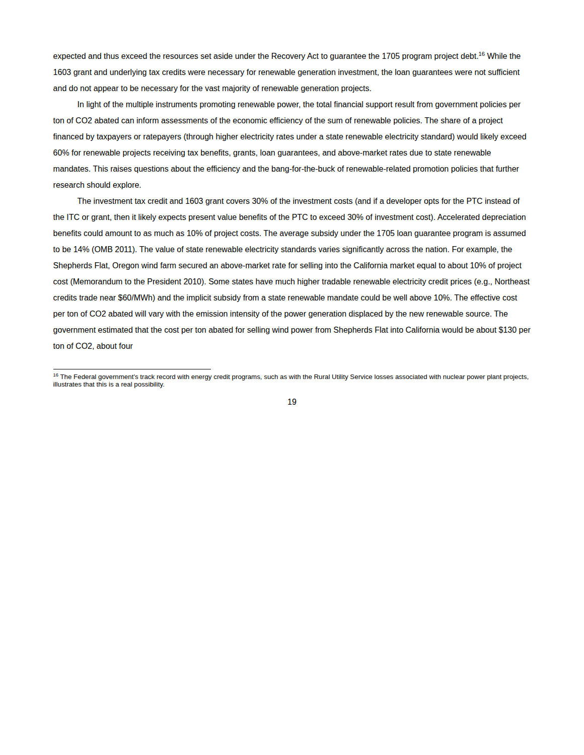expected and thus exceed the resources set aside under the Recovery Act to guarantee the 1705 program project debt.16 While the 1603 grant and underlying tax credits were necessary for renewable generation investment, the loan guarantees were not sufficient and do not appear to be necessary for the vast majority of renewable generation projects.
In light of the multiple instruments promoting renewable power, the total financial support result from government policies per ton of CO2 abated can inform assessments of the economic efficiency of the sum of renewable policies. The share of a project financed by taxpayers or ratepayers (through higher electricity rates under a state renewable electricity standard) would likely exceed 60% for renewable projects receiving tax benefits, grants, loan guarantees, and above-market rates due to state renewable mandates. This raises questions about the efficiency and the bang-for-the-buck of renewable-related promotion policies that further research should explore.
The investment tax credit and 1603 grant covers 30% of the investment costs (and if a developer opts for the PTC instead of the ITC or grant, then it likely expects present value benefits of the PTC to exceed 30% of investment cost). Accelerated depreciation benefits could amount to as much as 10% of project costs. The average subsidy under the 1705 loan guarantee program is assumed to be 14% (OMB 2011). The value of state renewable electricity standards varies significantly across the nation. For example, the Shepherds Flat, Oregon wind farm secured an above-market rate for selling into the California market equal to about 10% of project cost (Memorandum to the President 2010). Some states have much higher tradable renewable electricity credit prices (e.g., Northeast credits trade near $60/MWh) and the implicit subsidy from a state renewable mandate could be well above 10%. The effective cost per ton of CO2 abated will vary with the emission intensity of the power generation displaced by the new renewable source. The government estimated that the cost per ton abated for selling wind power from Shepherds Flat into California would be about $130 per ton of CO2, about four
16 The Federal government's track record with energy credit programs, such as with the Rural Utility Service losses associated with nuclear power plant projects, illustrates that this is a real possibility.
19